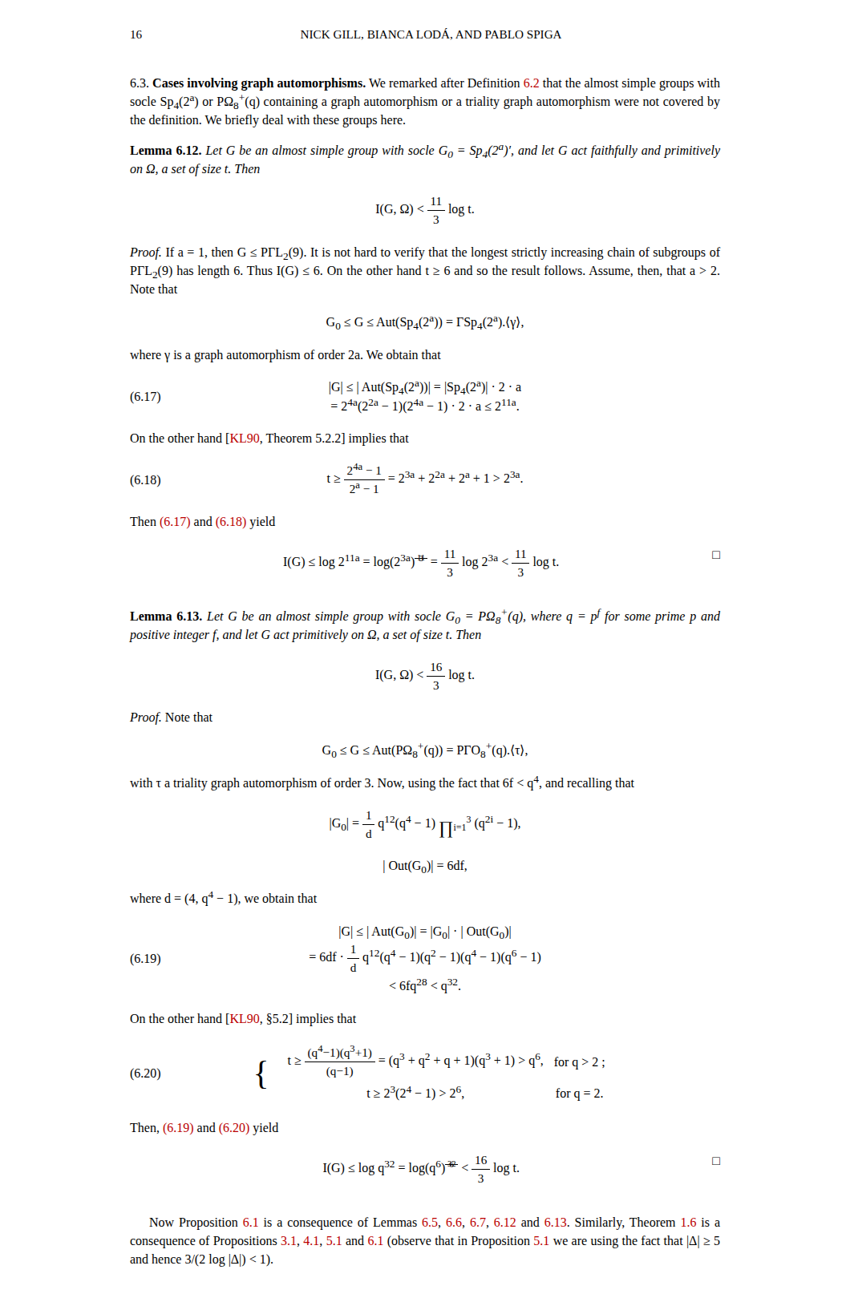16 NICK GILL, BIANCA LODÁ, AND PABLO SPIGA
6.3. Cases involving graph automorphisms. We remarked after Definition 6.2 that the almost simple groups with socle Sp4(2a) or PΩ8+(q) containing a graph automorphism or a triality graph automorphism were not covered by the definition. We briefly deal with these groups here.
Lemma 6.12. Let G be an almost simple group with socle G0 = Sp4(2a)′, and let G act faithfully and primitively on Ω, a set of size t. Then
I(G, Ω) < 113 log t.
Proof. If a = 1, then G ≤ PΓL2(9). It is not hard to verify that the longest strictly increasing chain of subgroups of PΓL2(9) has length 6. Thus I(G) ≤ 6. On the other hand t ≥ 6 and so the result follows. Assume, then, that a > 2. Note that
G0 ≤ G ≤ Aut(Sp4(2a)) = ΓSp4(2a).⟨γ⟩,
where γ is a graph automorphism of order 2a. We obtain that
(6.17) |G| ≤ | Aut(Sp4(2a))| = |Sp4(2a)| · 2 · a
= 24a(22a − 1)(24a − 1) · 2 · a ≤ 211a.
On the other hand [KL90, Theorem 5.2.2] implies that
(6.18) t ≥ 24a − 12a − 1 = 23a + 22a + 2a + 1 > 23a.
Then (6.17) and (6.18) yield
I(G) ≤ log 211a = log(23a)113 = 113 log 23a < 113 log t. □
Lemma 6.13. Let G be an almost simple group with socle G0 = PΩ8+(q), where q = pf for some prime p and positive integer f, and let G act primitively on Ω, a set of size t. Then
I(G, Ω) < 163 log t.
Proof. Note that
G0 ≤ G ≤ Aut(PΩ8+(q)) = PΓO8+(q).⟨τ⟩,
with τ a triality graph automorphism of order 3. Now, using the fact that 6f < q4, and recalling that
|G0| = 1 d q12(q4 − 1) ∏i=13 (q2i − 1),
| Out(G0)| = 6df,
where d = (4, q4 − 1), we obtain that
(6.19) |G| ≤ | Aut(G0)| = |G0| · | Out(G0)|
= 6df · 1 d q12(q4 − 1)(q2 − 1)(q4 − 1)(q6 − 1)
< 6fq28 < q32.
On the other hand [KL90, §5.2] implies that
(6.20)
| { | t ≥ (q 4 −1)(q 3 +1) (q−1) = (q 3 + q 2 + q + 1)(q 3 + 1) > q 6 , | for q > 2 ; |
| t ≥ 2 3 (2 4 − 1) > 2 6 , | for q = 2. |
Then, (6.19) and (6.20) yield
I(G) ≤ log q32 = log(q6)326 < 163 log t. □
Now Proposition 6.1 is a consequence of Lemmas 6.5, 6.6, 6.7, 6.12 and 6.13. Similarly, Theorem 1.6 is a consequence of Propositions 3.1, 4.1, 5.1 and 6.1 (observe that in Proposition 5.1 we are using the fact that |Δ| ≥ 5 and hence 3/(2 log |Δ|) < 1).